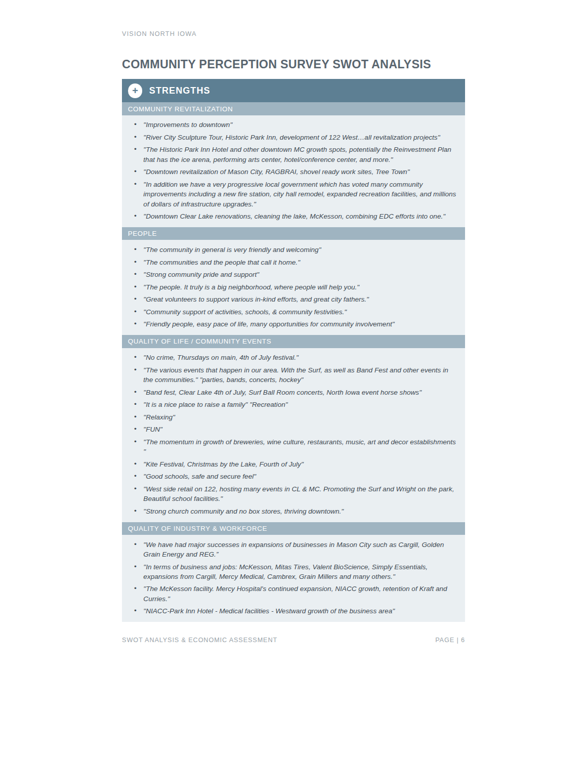VISION NORTH IOWA
COMMUNITY PERCEPTION SURVEY SWOT ANALYSIS
+
STRENGTHS
COMMUNITY REVITALIZATION
"Improvements to downtown"
"River City Sculpture Tour, Historic Park Inn, development of 122 West…all revitalization projects"
"The Historic Park Inn Hotel and other downtown MC growth spots, potentially the Reinvestment Plan that has the ice arena, performing arts center, hotel/conference center, and more."
"Downtown revitalization of Mason City, RAGBRAI, shovel ready work sites, Tree Town"
"In addition we have a very progressive local government which has voted many community improvements including a new fire station, city hall remodel, expanded recreation facilities, and millions of dollars of infrastructure upgrades."
"Downtown Clear Lake renovations, cleaning the lake, McKesson, combining EDC efforts into one."
PEOPLE
"The community in general is very friendly and welcoming"
"The communities and the people that call it home."
"Strong community pride and support"
"The people. It truly is a big neighborhood, where people will help you."
"Great volunteers to support various in-kind efforts, and great city fathers."
"Community support of activities, schools, & community festivities."
"Friendly people, easy pace of life, many opportunities for community involvement"
QUALITY OF LIFE / COMMUNITY EVENTS
"No crime, Thursdays on main, 4th of July festival."
"The various events that happen in our area. With the Surf, as well as Band Fest and other events in the communities." "parties, bands, concerts, hockey"
"Band fest, Clear Lake 4th of July, Surf Ball Room concerts, North Iowa event horse shows"
"It is a nice place to raise a family" "Recreation"
"Relaxing"
"FUN"
"The momentum in growth of breweries, wine culture, restaurants, music, art and decor establishments "
"Kite Festival, Christmas by the Lake, Fourth of July"
"Good schools, safe and secure feel"
"West side retail on 122, hosting many events in CL & MC. Promoting the Surf and Wright on the park, Beautiful school facilities."
"Strong church community and no box stores, thriving downtown."
QUALITY OF INDUSTRY & WORKFORCE
"We have had major successes in expansions of businesses in Mason City such as Cargill, Golden Grain Energy and REG.”
"In terms of business and jobs: McKesson, Mitas Tires, Valent BioScience, Simply Essentials, expansions from Cargill, Mercy Medical, Cambrex, Grain Millers and many others."
"The McKesson facility. Mercy Hospital's continued expansion, NIACC growth, retention of Kraft and Curries."
"NIACC-Park Inn Hotel - Medical facilities - Westward growth of the business area"
SWOT ANALYSIS & ECONOMIC ASSESSMENT
PAGE | 6